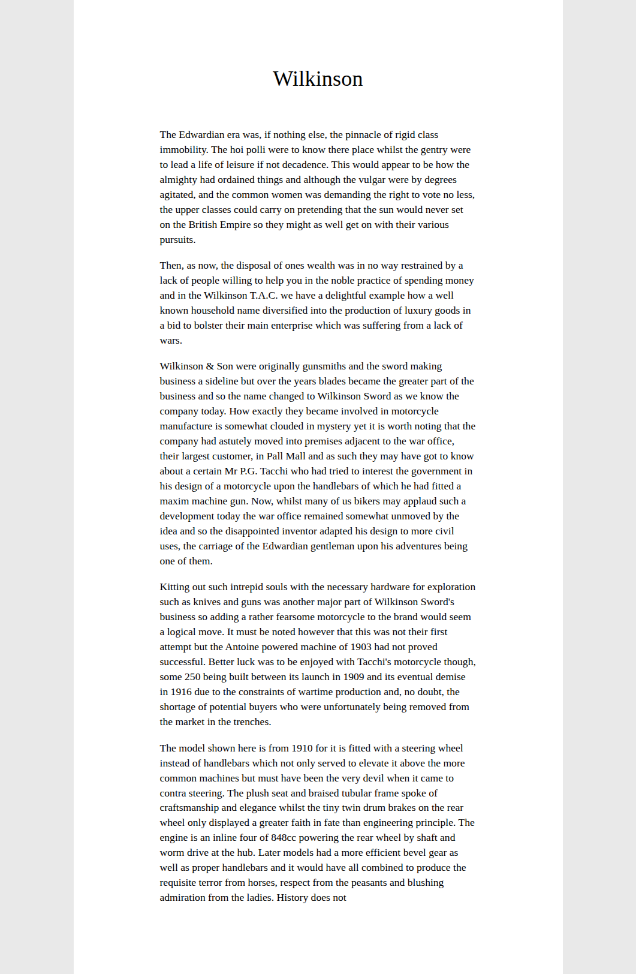Wilkinson
The Edwardian era was, if nothing else, the pinnacle of rigid class immobility. The hoi polli were to know there place whilst the gentry were to lead a life of leisure if not decadence. This would appear to be how the almighty had ordained things and although the vulgar were by degrees agitated, and the common women was demanding the right to vote no less, the upper classes could carry on pretending that the sun would never set on the British Empire so they might as well get on with their various pursuits.
Then, as now, the disposal of ones wealth was in no way restrained by a lack of people willing to help you in the noble practice of spending money and in the Wilkinson T.A.C. we have a delightful example how a well known household name diversified into the production of luxury goods in a bid to bolster their main enterprise which was suffering from a lack of wars.
Wilkinson & Son were originally gunsmiths and the sword making business a sideline but over the years blades became the greater part of the business and so the name changed to Wilkinson Sword as we know the company today. How exactly they became involved in motorcycle manufacture is somewhat clouded in mystery yet it is worth noting that the company had astutely moved into premises adjacent to the war office, their largest customer, in Pall Mall and as such they may have got to know about a certain Mr P.G. Tacchi who had tried to interest the government in his design of a motorcycle upon the handlebars of which he had fitted a maxim machine gun. Now, whilst many of us bikers may applaud such a development today the war office remained somewhat unmoved by the idea and so the disappointed inventor adapted his design to more civil uses, the carriage of the Edwardian gentleman upon his adventures being one of them.
Kitting out such intrepid souls with the necessary hardware for exploration such as knives and guns was another major part of Wilkinson Sword's business so adding a rather fearsome motorcycle to the brand would seem a logical move. It must be noted however that this was not their first attempt but the Antoine powered machine of 1903 had not proved successful. Better luck was to be enjoyed with Tacchi's motorcycle though, some 250 being built between its launch in 1909 and its eventual demise in 1916 due to the constraints of wartime production and, no doubt, the shortage of potential buyers who were unfortunately being removed from the market in the trenches.
The model shown here is from 1910 for it is fitted with a steering wheel instead of handlebars which not only served to elevate it above the more common machines but must have been the very devil when it came to contra steering. The plush seat and braised tubular frame spoke of craftsmanship and elegance whilst the tiny twin drum brakes on the rear wheel only displayed a greater faith in fate than engineering principle. The engine is an inline four of 848cc powering the rear wheel by shaft and worm drive at the hub. Later models had a more efficient bevel gear as well as proper handlebars and it would have all combined to produce the requisite terror from horses, respect from the peasants and blushing admiration from the ladies. History does not